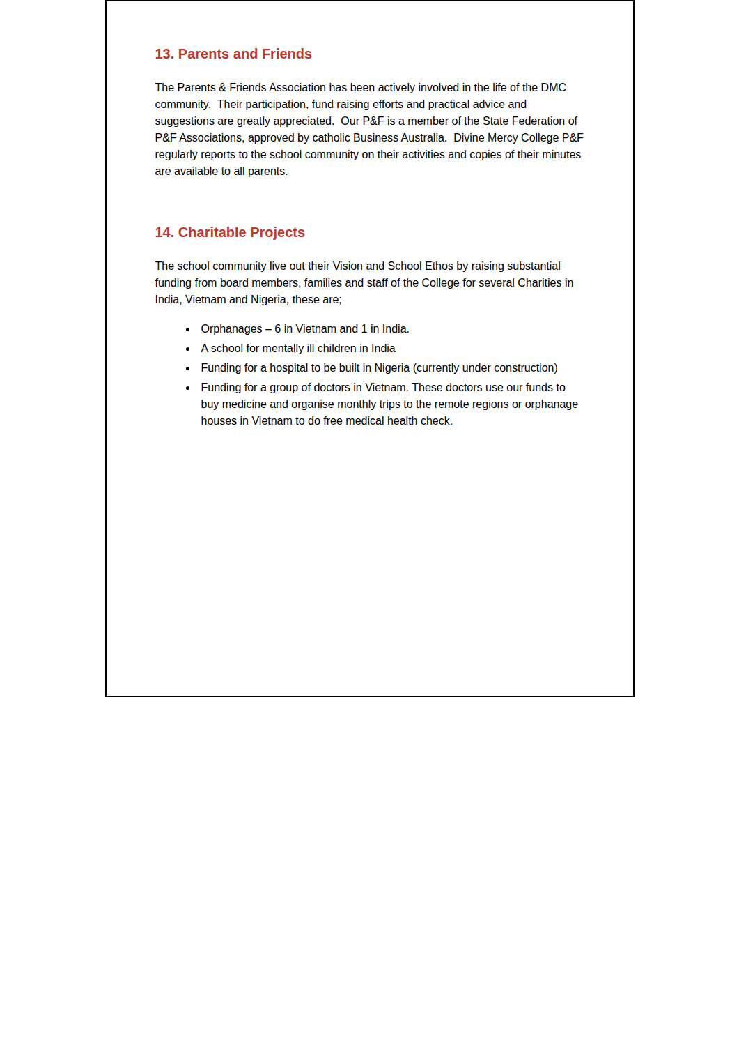13. Parents and Friends
The Parents & Friends Association has been actively involved in the life of the DMC community. Their participation, fund raising efforts and practical advice and suggestions are greatly appreciated. Our P&F is a member of the State Federation of P&F Associations, approved by catholic Business Australia. Divine Mercy College P&F regularly reports to the school community on their activities and copies of their minutes are available to all parents.
14. Charitable Projects
The school community live out their Vision and School Ethos by raising substantial funding from board members, families and staff of the College for several Charities in India, Vietnam and Nigeria, these are;
Orphanages – 6 in Vietnam and 1 in India.
A school for mentally ill children in India
Funding for a hospital to be built in Nigeria (currently under construction)
Funding for a group of doctors in Vietnam. These doctors use our funds to buy medicine and organise monthly trips to the remote regions or orphanage houses in Vietnam to do free medical health check.